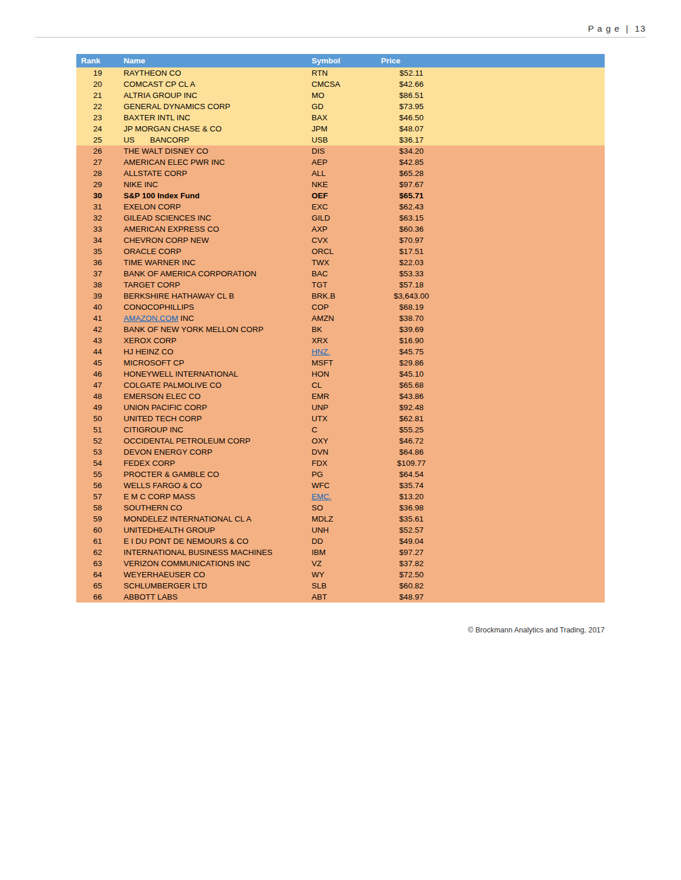P a g e | 13
| Rank | Name | Symbol | Price | |
| --- | --- | --- | --- | --- |
| 19 | RAYTHEON CO | RTN | $52.11 | |
| 20 | COMCAST CP CL A | CMCSA | $42.66 | |
| 21 | ALTRIA GROUP INC | MO | $86.51 | |
| 22 | GENERAL DYNAMICS CORP | GD | $73.95 | |
| 23 | BAXTER INTL INC | BAX | $46.50 | |
| 24 | JP MORGAN CHASE & CO | JPM | $48.07 | |
| 25 | US BANCORP | USB | $36.17 | |
| 26 | THE WALT DISNEY CO | DIS | $34.20 | |
| 27 | AMERICAN ELEC PWR INC | AEP | $42.85 | |
| 28 | ALLSTATE CORP | ALL | $65.28 | |
| 29 | NIKE INC | NKE | $97.67 | |
| 30 | S&P 100 Index Fund | OEF | $65.71 | |
| 31 | EXELON CORP | EXC | $62.43 | |
| 32 | GILEAD SCIENCES INC | GILD | $63.15 | |
| 33 | AMERICAN EXPRESS CO | AXP | $60.36 | |
| 34 | CHEVRON CORP NEW | CVX | $70.97 | |
| 35 | ORACLE CORP | ORCL | $17.51 | |
| 36 | TIME WARNER INC | TWX | $22.03 | |
| 37 | BANK OF AMERICA CORPORATION | BAC | $53.33 | |
| 38 | TARGET CORP | TGT | $57.18 | |
| 39 | BERKSHIRE HATHAWAY CL B | BRK.B | $3,643.00 | |
| 40 | CONOCOPHILLIPS | COP | $68.19 | |
| 41 | AMAZON.COM INC | AMZN | $38.70 | |
| 42 | BANK OF NEW YORK MELLON CORP | BK | $39.69 | |
| 43 | XEROX CORP | XRX | $16.90 | |
| 44 | HJ HEINZ CO | HNZ. | $45.75 | |
| 45 | MICROSOFT CP | MSFT | $29.86 | |
| 46 | HONEYWELL INTERNATIONAL | HON | $45.10 | |
| 47 | COLGATE PALMOLIVE CO | CL | $65.68 | |
| 48 | EMERSON ELEC CO | EMR | $43.86 | |
| 49 | UNION PACIFIC CORP | UNP | $92.48 | |
| 50 | UNITED TECH CORP | UTX | $62.81 | |
| 51 | CITIGROUP INC | C | $55.25 | |
| 52 | OCCIDENTAL PETROLEUM CORP | OXY | $46.72 | |
| 53 | DEVON ENERGY CORP | DVN | $64.86 | |
| 54 | FEDEX CORP | FDX | $109.77 | |
| 55 | PROCTER & GAMBLE CO | PG | $64.54 | |
| 56 | WELLS FARGO & CO | WFC | $35.74 | |
| 57 | E M C CORP MASS | EMC. | $13.20 | |
| 58 | SOUTHERN CO | SO | $36.98 | |
| 59 | MONDELEZ INTERNATIONAL CL A | MDLZ | $35.61 | |
| 60 | UNITEDHEALTH GROUP | UNH | $52.57 | |
| 61 | E I DU PONT DE NEMOURS & CO | DD | $49.04 | |
| 62 | INTERNATIONAL BUSINESS MACHINES | IBM | $97.27 | |
| 63 | VERIZON COMMUNICATIONS INC | VZ | $37.82 | |
| 64 | WEYERHAEUSER CO | WY | $72.50 | |
| 65 | SCHLUMBERGER LTD | SLB | $60.82 | |
| 66 | ABBOTT LABS | ABT | $48.97 | |
© Brockmann Analytics and Trading, 2017